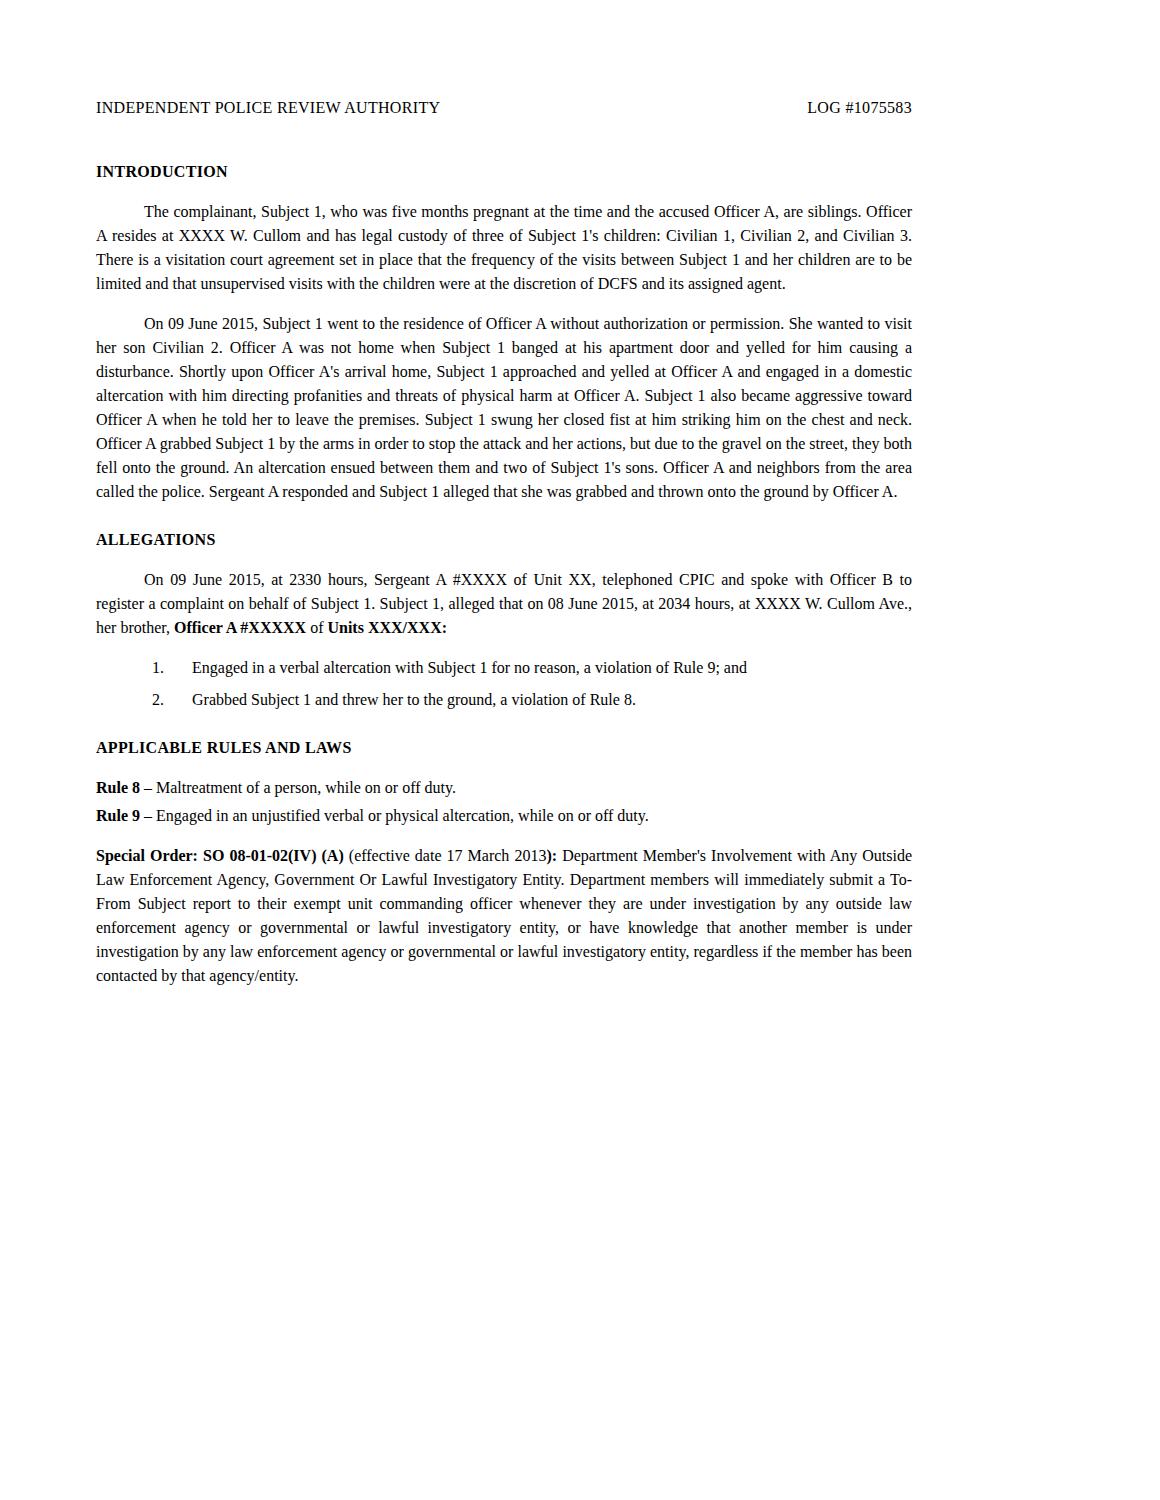INDEPENDENT POLICE REVIEW AUTHORITY LOG #1075583
INTRODUCTION
The complainant, Subject 1, who was five months pregnant at the time and the accused Officer A, are siblings. Officer A resides at XXXX W. Cullom and has legal custody of three of Subject 1's children: Civilian 1, Civilian 2, and Civilian 3. There is a visitation court agreement set in place that the frequency of the visits between Subject 1 and her children are to be limited and that unsupervised visits with the children were at the discretion of DCFS and its assigned agent.
On 09 June 2015, Subject 1 went to the residence of Officer A without authorization or permission. She wanted to visit her son Civilian 2. Officer A was not home when Subject 1 banged at his apartment door and yelled for him causing a disturbance. Shortly upon Officer A's arrival home, Subject 1 approached and yelled at Officer A and engaged in a domestic altercation with him directing profanities and threats of physical harm at Officer A. Subject 1 also became aggressive toward Officer A when he told her to leave the premises. Subject 1 swung her closed fist at him striking him on the chest and neck. Officer A grabbed Subject 1 by the arms in order to stop the attack and her actions, but due to the gravel on the street, they both fell onto the ground. An altercation ensued between them and two of Subject 1's sons. Officer A and neighbors from the area called the police. Sergeant A responded and Subject 1 alleged that she was grabbed and thrown onto the ground by Officer A.
ALLEGATIONS
On 09 June 2015, at 2330 hours, Sergeant A #XXXX of Unit XX, telephoned CPIC and spoke with Officer B to register a complaint on behalf of Subject 1. Subject 1, alleged that on 08 June 2015, at 2034 hours, at XXXX W. Cullom Ave., her brother, Officer A #XXXXX of Units XXX/XXX:
Engaged in a verbal altercation with Subject 1 for no reason, a violation of Rule 9; and
Grabbed Subject 1 and threw her to the ground, a violation of Rule 8.
APPLICABLE RULES AND LAWS
Rule 8 – Maltreatment of a person, while on or off duty.
Rule 9 – Engaged in an unjustified verbal or physical altercation, while on or off duty.
Special Order: SO 08-01-02(IV) (A) (effective date 17 March 2013): Department Member's Involvement with Any Outside Law Enforcement Agency, Government Or Lawful Investigatory Entity. Department members will immediately submit a To-From Subject report to their exempt unit commanding officer whenever they are under investigation by any outside law enforcement agency or governmental or lawful investigatory entity, or have knowledge that another member is under investigation by any law enforcement agency or governmental or lawful investigatory entity, regardless if the member has been contacted by that agency/entity.